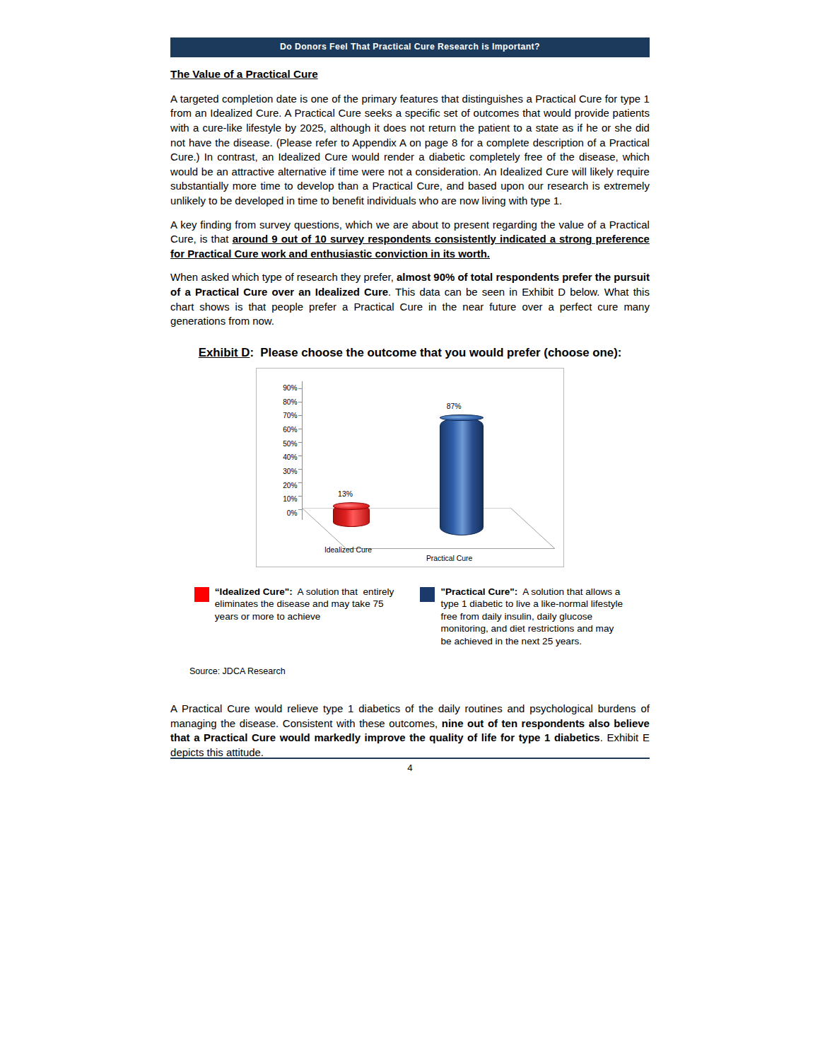Do Donors Feel That Practical Cure Research is Important?
The Value of a Practical Cure
A targeted completion date is one of the primary features that distinguishes a Practical Cure for type 1 from an Idealized Cure. A Practical Cure seeks a specific set of outcomes that would provide patients with a cure-like lifestyle by 2025, although it does not return the patient to a state as if he or she did not have the disease. (Please refer to Appendix A on page 8 for a complete description of a Practical Cure.) In contrast, an Idealized Cure would render a diabetic completely free of the disease, which would be an attractive alternative if time were not a consideration. An Idealized Cure will likely require substantially more time to develop than a Practical Cure, and based upon our research is extremely unlikely to be developed in time to benefit individuals who are now living with type 1.
A key finding from survey questions, which we are about to present regarding the value of a Practical Cure, is that around 9 out of 10 survey respondents consistently indicated a strong preference for Practical Cure work and enthusiastic conviction in its worth.
When asked which type of research they prefer, almost 90% of total respondents prefer the pursuit of a Practical Cure over an Idealized Cure. This data can be seen in Exhibit D below. What this chart shows is that people prefer a Practical Cure in the near future over a perfect cure many generations from now.
Exhibit D: Please choose the outcome that you would prefer (choose one):
90%
80%
70%
60%
50%
40%
30%
20%
10%
0%
13%
87%
Idealized Cure
Practical Cure
“Idealized Cure": A solution that entirely eliminates the disease and may take 75 years or more to achieve
"Practical Cure": A solution that allows a type 1 diabetic to live a like-normal lifestyle free from daily insulin, daily glucose monitoring, and diet restrictions and may be achieved in the next 25 years.
Source: JDCA Research
A Practical Cure would relieve type 1 diabetics of the daily routines and psychological burdens of managing the disease. Consistent with these outcomes, nine out of ten respondents also believe that a Practical Cure would markedly improve the quality of life for type 1 diabetics. Exhibit E depicts this attitude.
4